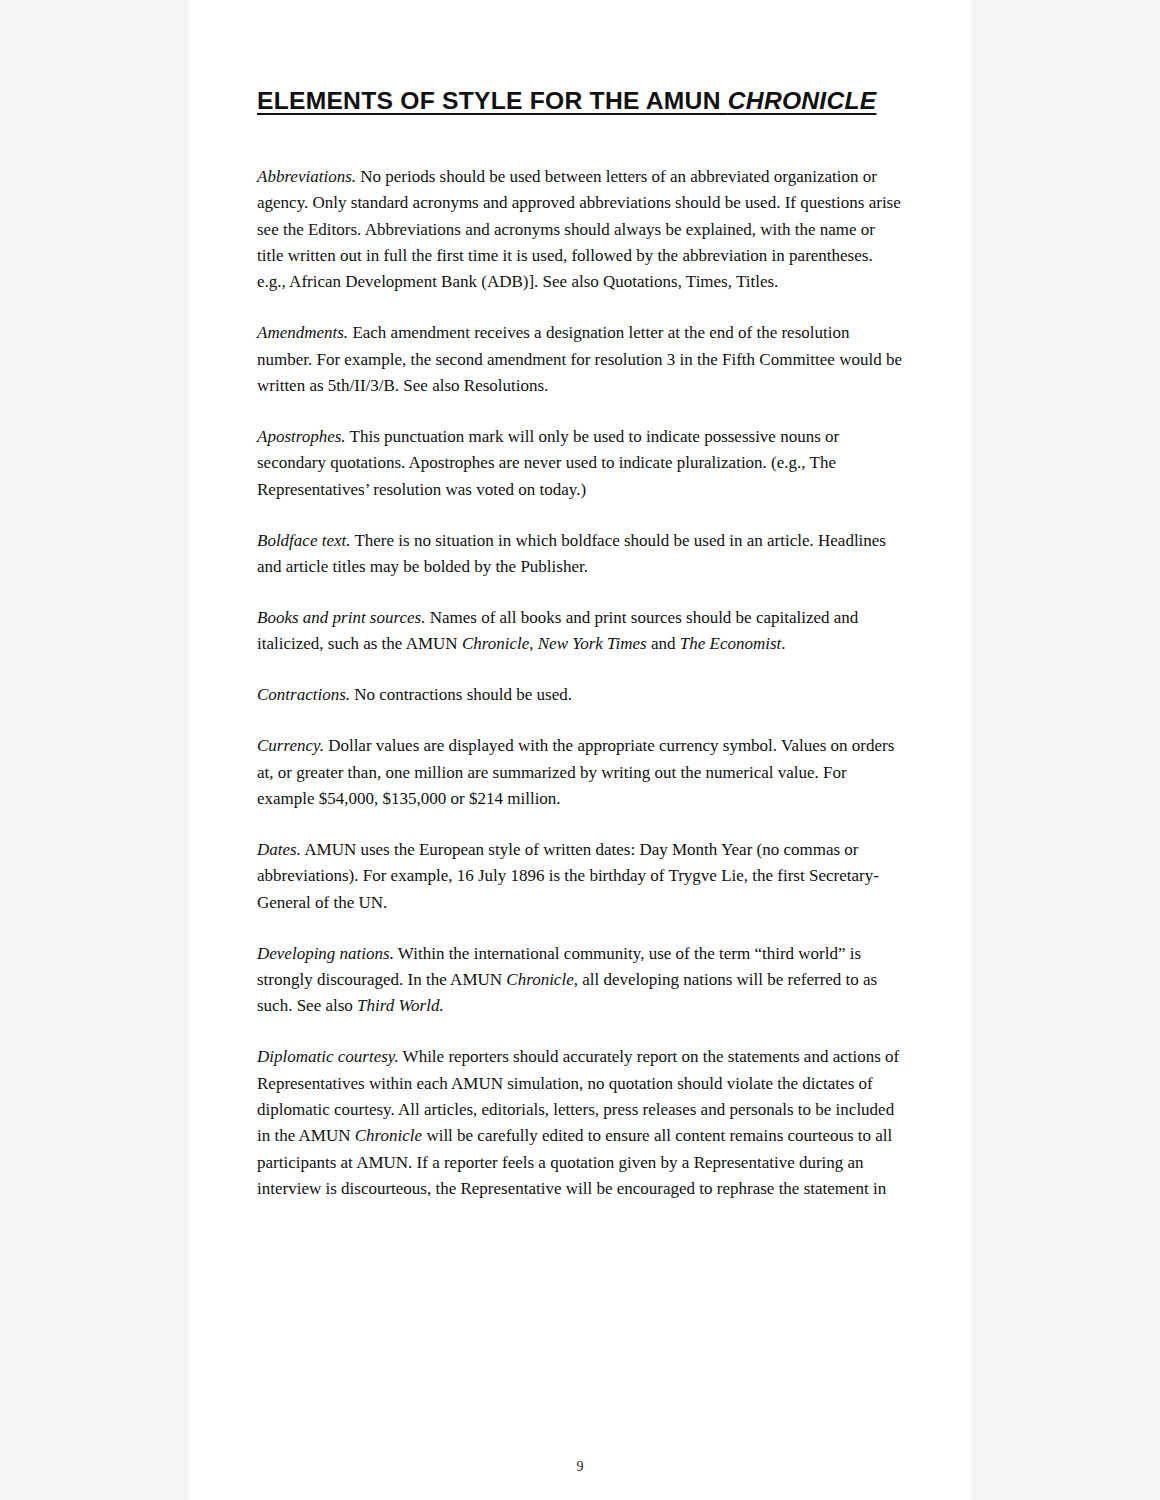ELEMENTS OF STYLE FOR THE AMUN CHRONICLE
Abbreviations. No periods should be used between letters of an abbreviated organization or agency. Only standard acronyms and approved abbreviations should be used. If questions arise see the Editors. Abbreviations and acronyms should always be explained, with the name or title written out in full the first time it is used, followed by the abbreviation in parentheses. e.g., African Development Bank (ADB)]. See also Quotations, Times, Titles.
Amendments. Each amendment receives a designation letter at the end of the resolution number. For example, the second amendment for resolution 3 in the Fifth Committee would be written as 5th/II/3/B. See also Resolutions.
Apostrophes. This punctuation mark will only be used to indicate possessive nouns or secondary quotations. Apostrophes are never used to indicate pluralization. (e.g., The Representatives’ resolution was voted on today.)
Boldface text. There is no situation in which boldface should be used in an article. Headlines and article titles may be bolded by the Publisher.
Books and print sources. Names of all books and print sources should be capitalized and italicized, such as the AMUN Chronicle, New York Times and The Economist.
Contractions. No contractions should be used.
Currency. Dollar values are displayed with the appropriate currency symbol. Values on orders at, or greater than, one million are summarized by writing out the numerical value. For example $54,000, $135,000 or $214 million.
Dates. AMUN uses the European style of written dates: Day Month Year (no commas or abbreviations). For example, 16 July 1896 is the birthday of Trygve Lie, the first Secretary-General of the UN.
Developing nations. Within the international community, use of the term “third world” is strongly discouraged. In the AMUN Chronicle, all developing nations will be referred to as such. See also Third World.
Diplomatic courtesy. While reporters should accurately report on the statements and actions of Representatives within each AMUN simulation, no quotation should violate the dictates of diplomatic courtesy. All articles, editorials, letters, press releases and personals to be included in the AMUN Chronicle will be carefully edited to ensure all content remains courteous to all participants at AMUN. If a reporter feels a quotation given by a Representative during an interview is discourteous, the Representative will be encouraged to rephrase the statement in
9